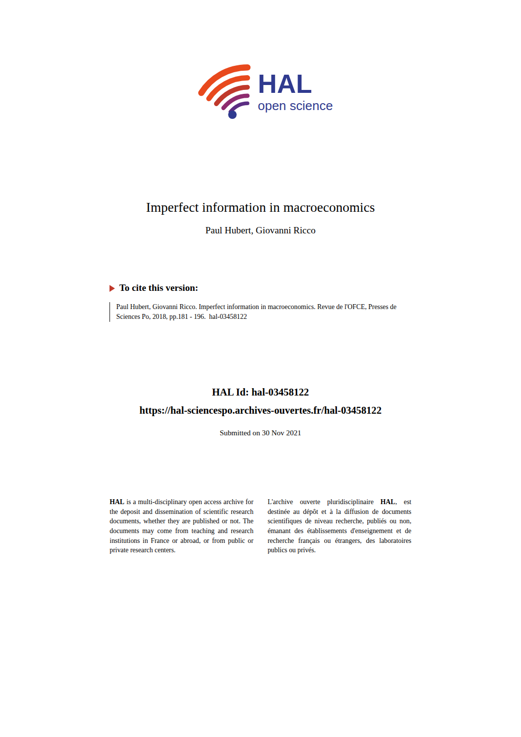HAL open science
Imperfect information in macroeconomics
Paul Hubert, Giovanni Ricco
To cite this version:
Paul Hubert, Giovanni Ricco. Imperfect information in macroeconomics. Revue de l'OFCE, Presses de Sciences Po, 2018, pp.181 - 196. hal-03458122
HAL Id: hal-03458122
https://hal-sciencespo.archives-ouvertes.fr/hal-03458122
Submitted on 30 Nov 2021
HAL is a multi-disciplinary open access archive for the deposit and dissemination of scientific research documents, whether they are published or not. The documents may come from teaching and research institutions in France or abroad, or from public or private research centers.
L'archive ouverte pluridisciplinaire HAL, est destinée au dépôt et à la diffusion de documents scientifiques de niveau recherche, publiés ou non, émanant des établissements d'enseignement et de recherche français ou étrangers, des laboratoires publics ou privés.